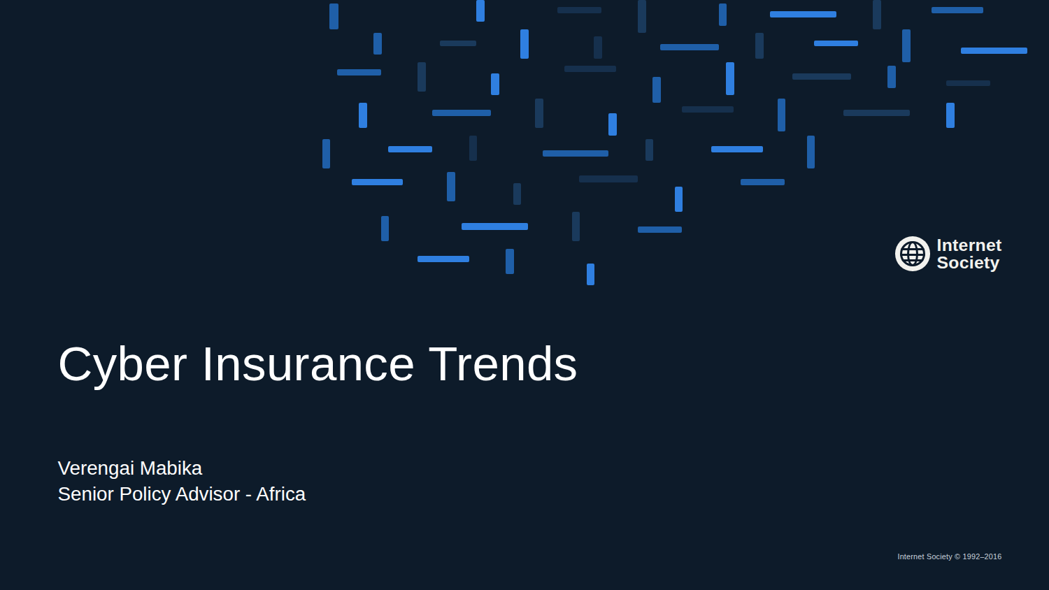Internet
Society
Cyber Insurance Trends
Verengai Mabika
Senior Policy Advisor - Africa
Internet Society © 1992–2016